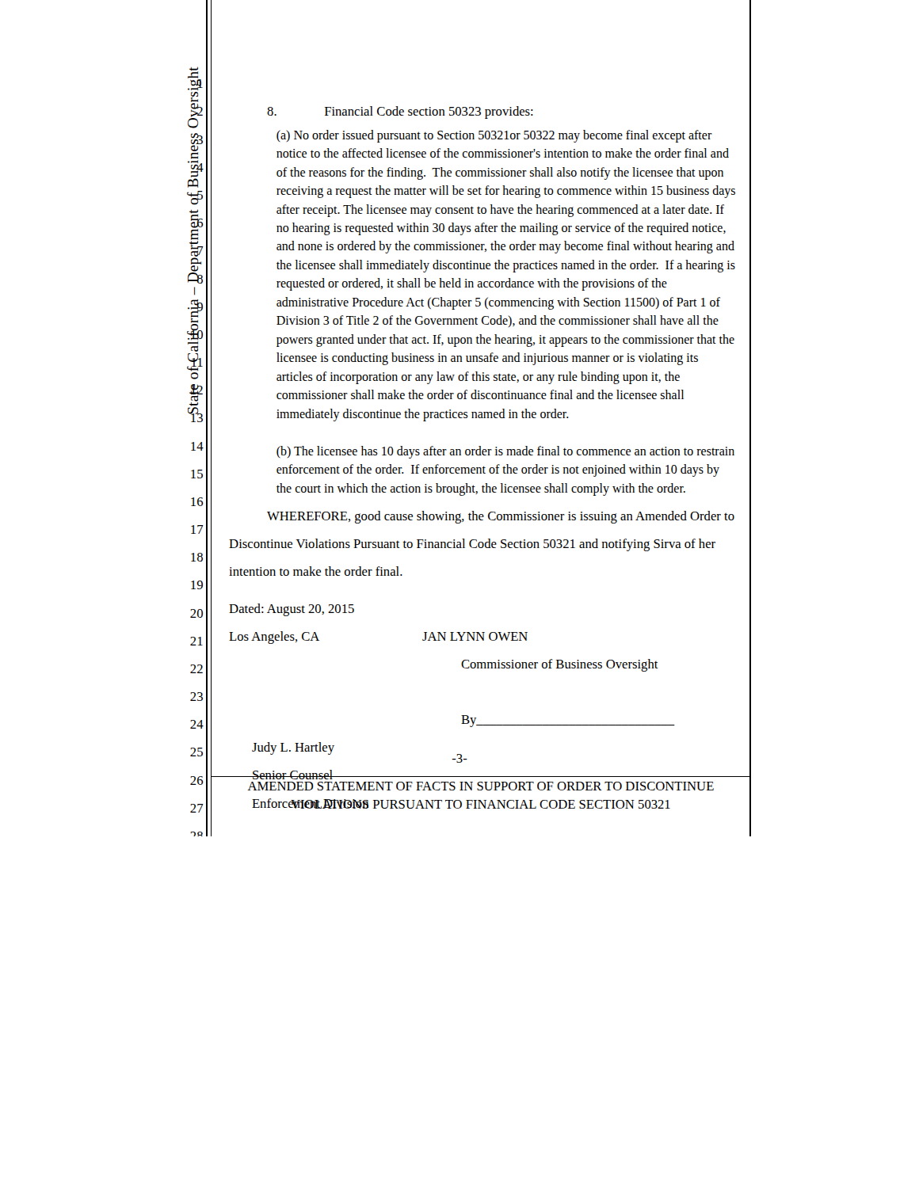State of California – Department of Business Oversight
1
2
3
4
5
6
7
8
9
10
11
12
13
14
15
16
17
18
19
20
21
22
23
24
25
26
27
28
8. Financial Code section 50323 provides:
(a) No order issued pursuant to Section 50321or 50322 may become final except after notice to the affected licensee of the commissioner's intention to make the order final and of the reasons for the finding. The commissioner shall also notify the licensee that upon receiving a request the matter will be set for hearing to commence within 15 business days after receipt. The licensee may consent to have the hearing commenced at a later date. If no hearing is requested within 30 days after the mailing or service of the required notice, and none is ordered by the commissioner, the order may become final without hearing and the licensee shall immediately discontinue the practices named in the order. If a hearing is requested or ordered, it shall be held in accordance with the provisions of the administrative Procedure Act (Chapter 5 (commencing with Section 11500) of Part 1 of Division 3 of Title 2 of the Government Code), and the commissioner shall have all the powers granted under that act. If, upon the hearing, it appears to the commissioner that the licensee is conducting business in an unsafe and injurious manner or is violating its articles of incorporation or any law of this state, or any rule binding upon it, the commissioner shall make the order of discontinuance final and the licensee shall immediately discontinue the practices named in the order.
(b) The licensee has 10 days after an order is made final to commence an action to restrain enforcement of the order. If enforcement of the order is not enjoined within 10 days by the court in which the action is brought, the licensee shall comply with the order.
WHEREFORE, good cause showing, the Commissioner is issuing an Amended Order to
Discontinue Violations Pursuant to Financial Code Section 50321 and notifying Sirva of her
intention to make the order final.
Dated: August 20, 2015
Los Angeles, CA JAN LYNN OWEN
Commissioner of Business Oversight
By______________________________
Judy L. Hartley
Senior Counsel
Enforcement Division
-3-
AMENDED STATEMENT OF FACTS IN SUPPORT OF ORDER TO DISCONTINUE
VIOLATIONS PURSUANT TO FINANCIAL CODE SECTION 50321